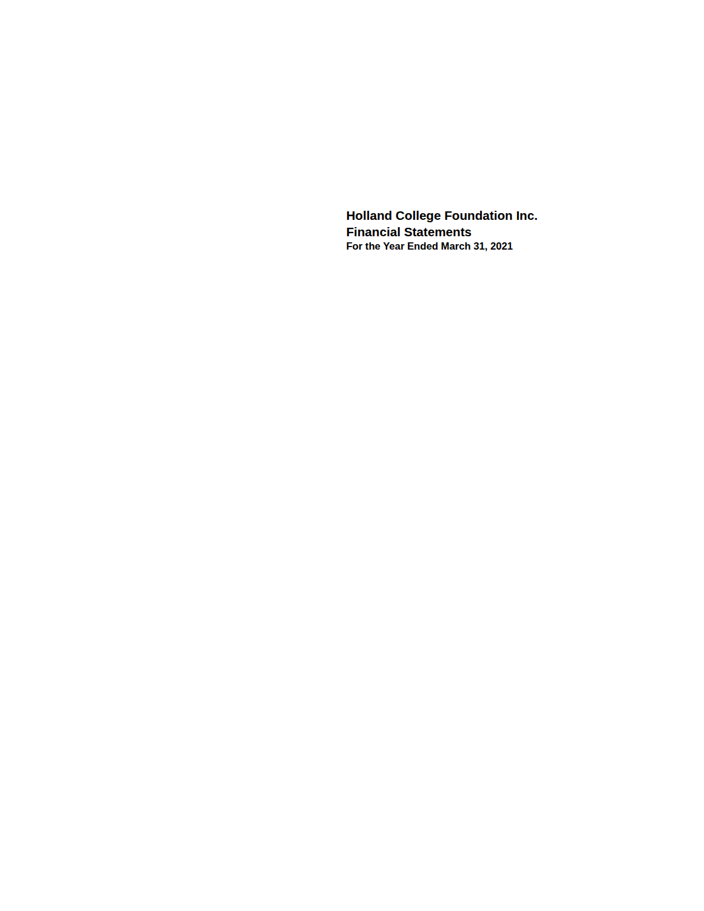Holland College Foundation Inc.
Financial Statements
For the Year Ended March 31, 2021